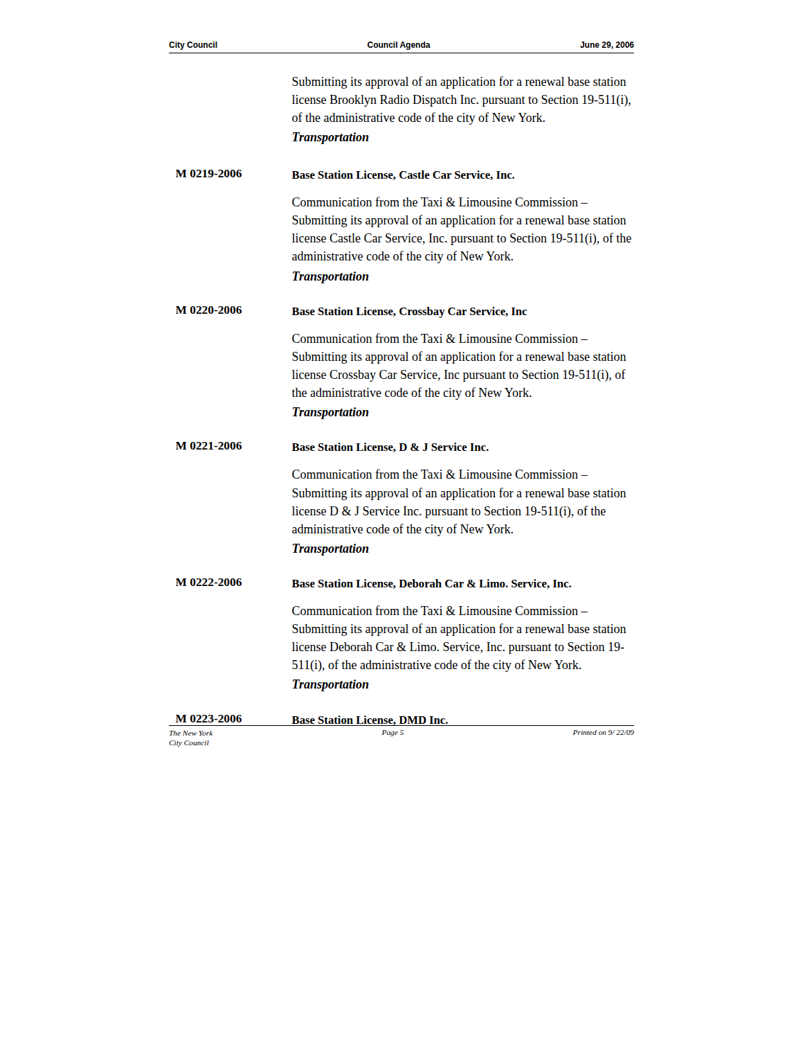City Council
Council Agenda
June 29, 2006
Submitting its approval of an application for a renewal base station license Brooklyn Radio Dispatch Inc. pursuant to Section 19-511(i), of the administrative code of the city of New York.
Transportation
M 0219-2006
Base Station License, Castle Car Service, Inc.
Communication from the Taxi & Limousine Commission – Submitting its approval of an application for a renewal base station license Castle Car Service, Inc. pursuant to Section 19-511(i), of the administrative code of the city of New York.
Transportation
M 0220-2006
Base Station License, Crossbay Car Service, Inc
Communication from the Taxi & Limousine Commission – Submitting its approval of an application for a renewal base station license Crossbay Car Service, Inc pursuant to Section 19-511(i), of the administrative code of the city of New York.
Transportation
M 0221-2006
Base Station License, D & J Service Inc.
Communication from the Taxi & Limousine Commission – Submitting its approval of an application for a renewal base station license D & J Service Inc. pursuant to Section 19-511(i), of the administrative code of the city of New York.
Transportation
M 0222-2006
Base Station License, Deborah Car & Limo. Service, Inc.
Communication from the Taxi & Limousine Commission – Submitting its approval of an application for a renewal base station license Deborah Car & Limo. Service, Inc. pursuant to Section 19-511(i), of the administrative code of the city of New York.
Transportation
M 0223-2006
Base Station License, DMD Inc.
The New York
City Council
Page 5
Printed on 9/ 22/09